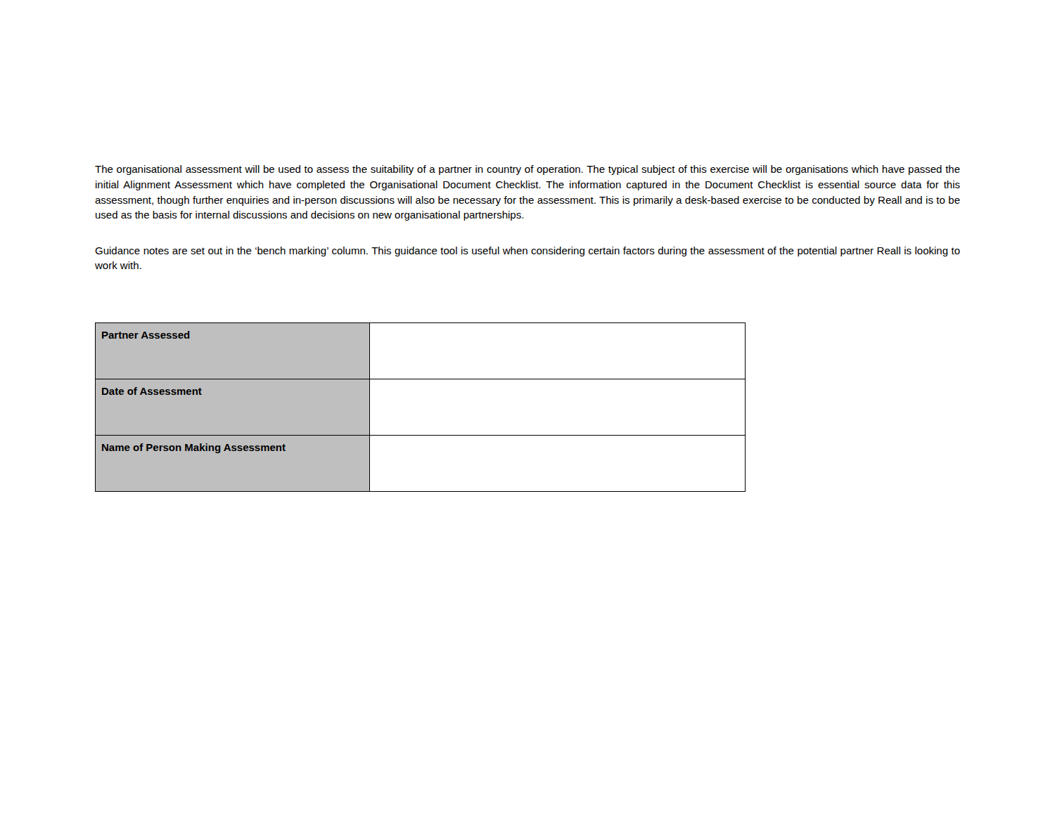The organisational assessment will be used to assess the suitability of a partner in country of operation. The typical subject of this exercise will be organisations which have passed the initial Alignment Assessment which have completed the Organisational Document Checklist. The information captured in the Document Checklist is essential source data for this assessment, though further enquiries and in-person discussions will also be necessary for the assessment. This is primarily a desk-based exercise to be conducted by Reall and is to be used as the basis for internal discussions and decisions on new organisational partnerships.
Guidance notes are set out in the ‘bench marking’ column. This guidance tool is useful when considering certain factors during the assessment of the potential partner Reall is looking to work with.
| Partner Assessed | |
| Date of Assessment | |
| Name of Person Making Assessment | |